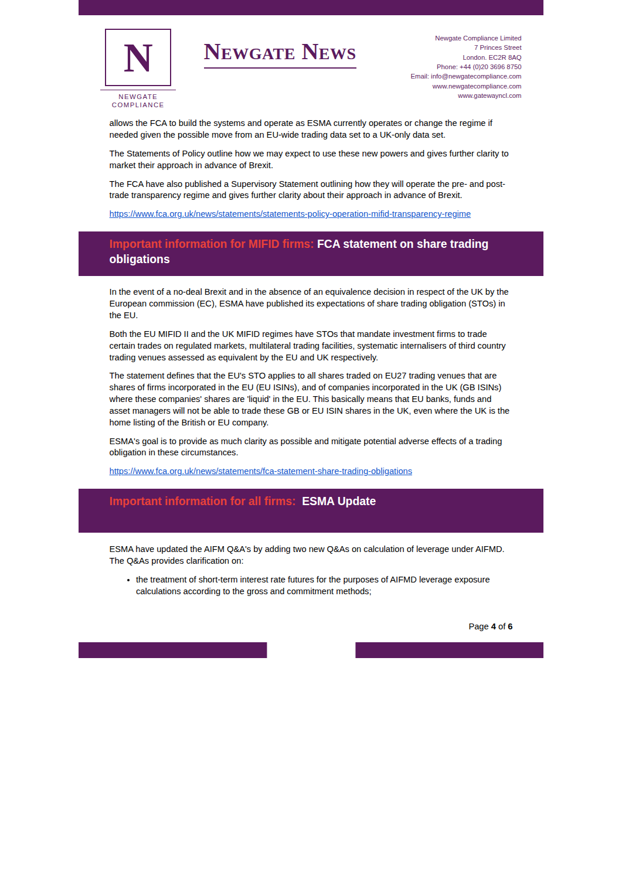N
NEWGATE
COMPLIANCE
Newgate News
Newgate Compliance Limited
7 Princes Street
London. EC2R 8AQ
Phone: +44 (0)20 3696 8750
Email: info@newgatecompliance.com
www.newgatecompliance.com
www.gatewayncl.com
allows the FCA to build the systems and operate as ESMA currently operates or change the regime if needed given the possible move from an EU-wide trading data set to a UK-only data set.
The Statements of Policy outline how we may expect to use these new powers and gives further clarity to market their approach in advance of Brexit.
The FCA have also published a Supervisory Statement outlining how they will operate the pre- and post-trade transparency regime and gives further clarity about their approach in advance of Brexit.
https://www.fca.org.uk/news/statements/statements-policy-operation-mifid-transparency-regime
Important information for MIFID firms: FCA statement on share trading obligations
In the event of a no-deal Brexit and in the absence of an equivalence decision in respect of the UK by the European commission (EC), ESMA have published its expectations of share trading obligation (STOs) in the EU.
Both the EU MIFID II and the UK MIFID regimes have STOs that mandate investment firms to trade certain trades on regulated markets, multilateral trading facilities, systematic internalisers of third country trading venues assessed as equivalent by the EU and UK respectively.
The statement defines that the EU's STO applies to all shares traded on EU27 trading venues that are shares of firms incorporated in the EU (EU ISINs), and of companies incorporated in the UK (GB ISINs) where these companies' shares are 'liquid' in the EU. This basically means that EU banks, funds and asset managers will not be able to trade these GB or EU ISIN shares in the UK, even where the UK is the home listing of the British or EU company.
ESMA's goal is to provide as much clarity as possible and mitigate potential adverse effects of a trading obligation in these circumstances.
https://www.fca.org.uk/news/statements/fca-statement-share-trading-obligations
Important information for all firms: ESMA Update
ESMA have updated the AIFM Q&A's by adding two new Q&As on calculation of leverage under AIFMD. The Q&As provides clarification on:
the treatment of short-term interest rate futures for the purposes of AIFMD leverage exposure calculations according to the gross and commitment methods;
Page 4 of 6